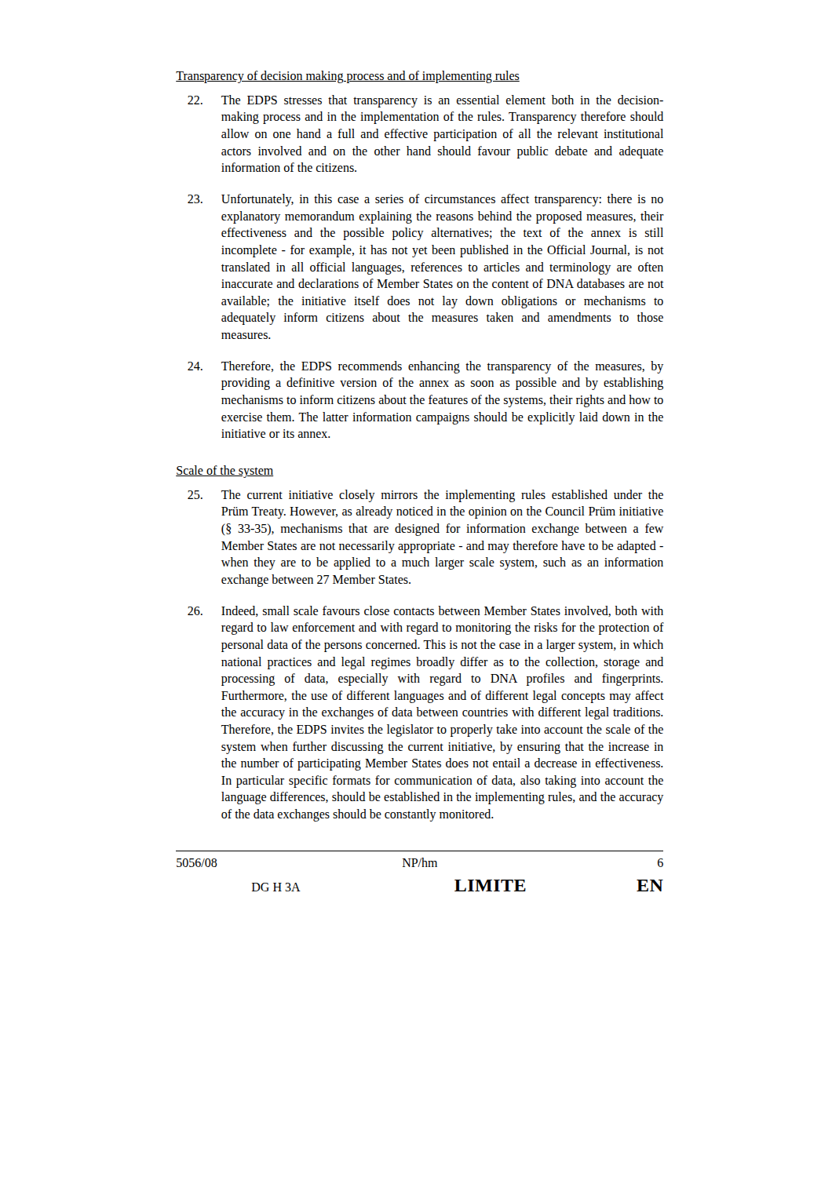Transparency of decision making process and of implementing rules
22. The EDPS stresses that transparency is an essential element both in the decision-making process and in the implementation of the rules. Transparency therefore should allow on one hand a full and effective participation of all the relevant institutional actors involved and on the other hand should favour public debate and adequate information of the citizens.
23. Unfortunately, in this case a series of circumstances affect transparency: there is no explanatory memorandum explaining the reasons behind the proposed measures, their effectiveness and the possible policy alternatives; the text of the annex is still incomplete - for example, it has not yet been published in the Official Journal, is not translated in all official languages, references to articles and terminology are often inaccurate and declarations of Member States on the content of DNA databases are not available; the initiative itself does not lay down obligations or mechanisms to adequately inform citizens about the measures taken and amendments to those measures.
24. Therefore, the EDPS recommends enhancing the transparency of the measures, by providing a definitive version of the annex as soon as possible and by establishing mechanisms to inform citizens about the features of the systems, their rights and how to exercise them. The latter information campaigns should be explicitly laid down in the initiative or its annex.
Scale of the system
25. The current initiative closely mirrors the implementing rules established under the Prüm Treaty. However, as already noticed in the opinion on the Council Prüm initiative (§ 33-35), mechanisms that are designed for information exchange between a few Member States are not necessarily appropriate - and may therefore have to be adapted - when they are to be applied to a much larger scale system, such as an information exchange between 27 Member States.
26. Indeed, small scale favours close contacts between Member States involved, both with regard to law enforcement and with regard to monitoring the risks for the protection of personal data of the persons concerned. This is not the case in a larger system, in which national practices and legal regimes broadly differ as to the collection, storage and processing of data, especially with regard to DNA profiles and fingerprints. Furthermore, the use of different languages and of different legal concepts may affect the accuracy in the exchanges of data between countries with different legal traditions. Therefore, the EDPS invites the legislator to properly take into account the scale of the system when further discussing the current initiative, by ensuring that the increase in the number of participating Member States does not entail a decrease in effectiveness. In particular specific formats for communication of data, also taking into account the language differences, should be established in the implementing rules, and the accuracy of the data exchanges should be constantly monitored.
5056/08
NP/hm
6
DG H 3A
LIMITE
EN